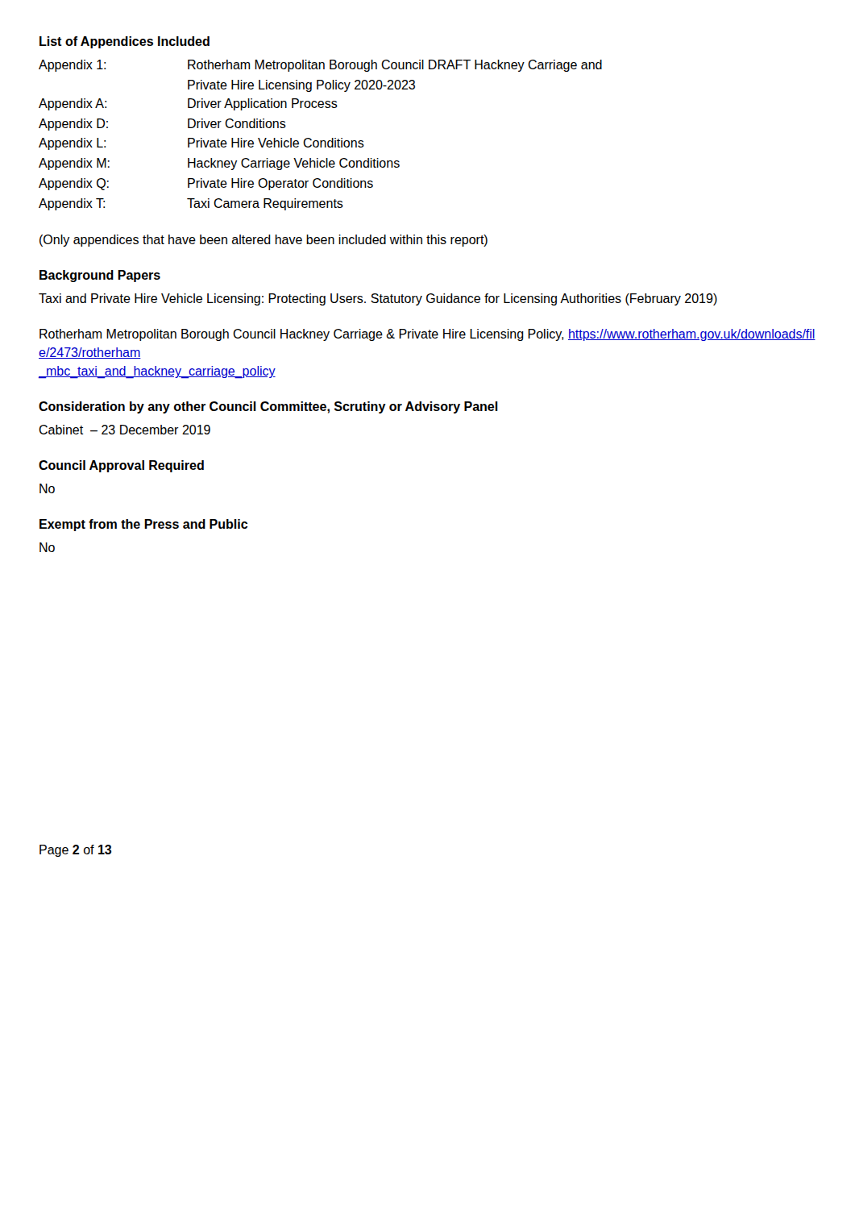List of Appendices Included
Appendix 1:
Rotherham Metropolitan Borough Council DRAFT Hackney Carriage and
Private Hire Licensing Policy 2020-2023
Appendix A:
Driver Application Process
Appendix D:
Driver Conditions
Appendix L:
Private Hire Vehicle Conditions
Appendix M:
Hackney Carriage Vehicle Conditions
Appendix Q:
Private Hire Operator Conditions
Appendix T:
Taxi Camera Requirements
(Only appendices that have been altered have been included within this report)
Background Papers
Taxi and Private Hire Vehicle Licensing: Protecting Users. Statutory Guidance for Licensing Authorities (February 2019)
Rotherham Metropolitan Borough Council Hackney Carriage & Private Hire Licensing Policy, https://www.rotherham.gov.uk/downloads/file/2473/rotherham
_mbc_taxi_and_hackney_carriage_policy
Consideration by any other Council Committee, Scrutiny or Advisory Panel
Cabinet – 23 December 2019
Council Approval Required
No
Exempt from the Press and Public
No
Page 2 of 13